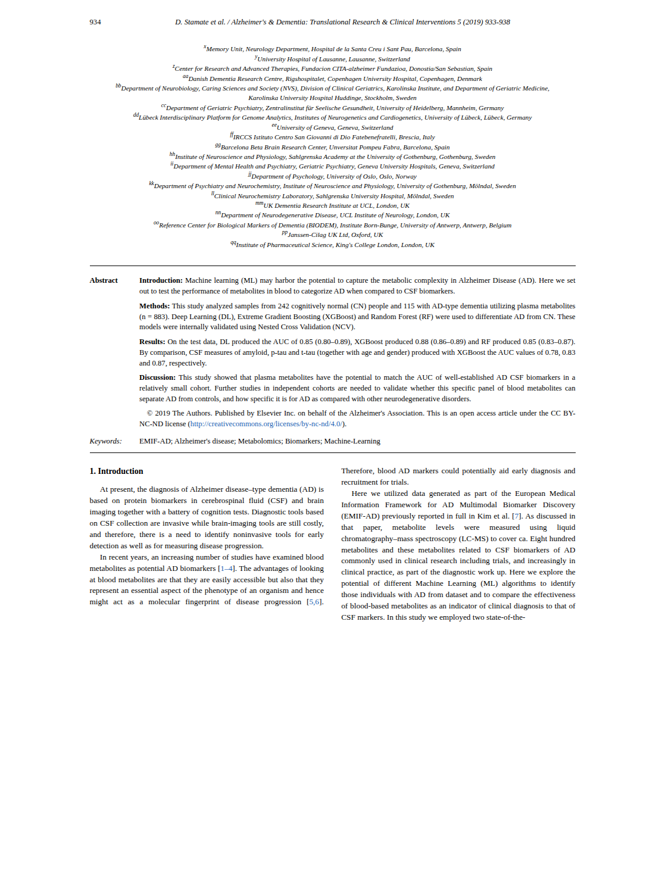934 D. Stamate et al. / Alzheimer's & Dementia: Translational Research & Clinical Interventions 5 (2019) 933-938
xMemory Unit, Neurology Department, Hospital de la Santa Creu i Sant Pau, Barcelona, Spain
yUniversity Hospital of Lausanne, Lausanne, Switzerland
zCenter for Research and Advanced Therapies, Fundacion CITA-alzheimer Fundazioa, Donostia/San Sebastian, Spain
aaDanish Dementia Research Centre, Rigshospitalet, Copenhagen University Hospital, Copenhagen, Denmark
bbDepartment of Neurobiology, Caring Sciences and Society (NVS), Division of Clinical Geriatrics, Karolinska Institute, and Department of Geriatric Medicine,
Karolinska University Hospital Huddinge, Stockholm, Sweden
ccDepartment of Geriatric Psychiatry, Zentralinstitut für Seelische Gesundheit, University of Heidelberg, Mannheim, Germany
ddLübeck Interdisciplinary Platform for Genome Analytics, Institutes of Neurogenetics and Cardiogenetics, University of Lübeck, Lübeck, Germany
eeUniversity of Geneva, Geneva, Switzerland
ffIRCCS Istituto Centro San Giovanni di Dio Fatebenefratelli, Brescia, Italy
ggBarcelona Beta Brain Research Center, Unversitat Pompeu Fabra, Barcelona, Spain
hhInstitute of Neuroscience and Physiology, Sahlgrenska Academy at the University of Gothenburg, Gothenburg, Sweden
iiDepartment of Mental Health and Psychiatry, Geriatric Psychiatry, Geneva University Hospitals, Geneva, Switzerland
jjDepartment of Psychology, University of Oslo, Oslo, Norway
kkDepartment of Psychiatry and Neurochemistry, Institute of Neuroscience and Physiology, University of Gothenburg, Mölndal, Sweden
llClinical Neurochemistry Laboratory, Sahlgrenska University Hospital, Mölndal, Sweden
mmUK Dementia Research Institute at UCL, London, UK
nnDepartment of Neurodegenerative Disease, UCL Institute of Neurology, London, UK
ooReference Center for Biological Markers of Dementia (BIODEM), Institute Born-Bunge, University of Antwerp, Antwerp, Belgium
ppJanssen-Cilag UK Ltd, Oxford, UK
qqInstitute of Pharmaceutical Science, King's College London, London, UK
Abstract
Introduction: Machine learning (ML) may harbor the potential to capture the metabolic complexity in Alzheimer Disease (AD). Here we set out to test the performance of metabolites in blood to categorize AD when compared to CSF biomarkers.
Methods: This study analyzed samples from 242 cognitively normal (CN) people and 115 with AD-type dementia utilizing plasma metabolites (n = 883). Deep Learning (DL), Extreme Gradient Boosting (XGBoost) and Random Forest (RF) were used to differentiate AD from CN. These models were internally validated using Nested Cross Validation (NCV).
Results: On the test data, DL produced the AUC of 0.85 (0.80–0.89), XGBoost produced 0.88 (0.86–0.89) and RF produced 0.85 (0.83–0.87). By comparison, CSF measures of amyloid, p-tau and t-tau (together with age and gender) produced with XGBoost the AUC values of 0.78, 0.83 and 0.87, respectively.
Discussion: This study showed that plasma metabolites have the potential to match the AUC of well-established AD CSF biomarkers in a relatively small cohort. Further studies in independent cohorts are needed to validate whether this specific panel of blood metabolites can separate AD from controls, and how specific it is for AD as compared with other neurodegenerative disorders.
© 2019 The Authors. Published by Elsevier Inc. on behalf of the Alzheimer's Association. This is an open access article under the CC BY-NC-ND license (http://creativecommons.org/licenses/by-nc-nd/4.0/).
Keywords:
EMIF-AD; Alzheimer's disease; Metabolomics; Biomarkers; Machine-Learning
1. Introduction
At present, the diagnosis of Alzheimer disease–type dementia (AD) is based on protein biomarkers in cerebrospinal fluid (CSF) and brain imaging together with a battery of cognition tests. Diagnostic tools based on CSF collection are invasive while brain-imaging tools are still costly, and therefore, there is a need to identify noninvasive tools for early detection as well as for measuring disease progression.
In recent years, an increasing number of studies have examined blood metabolites as potential AD biomarkers [1–4]. The advantages of looking at blood metabolites are that they are easily accessible but also that they represent an essential aspect of the phenotype of an organism and hence might act as a molecular fingerprint of disease progression [5,6]. Therefore, blood AD markers could potentially aid early diagnosis and recruitment for trials.
Here we utilized data generated as part of the European Medical Information Framework for AD Multimodal Biomarker Discovery (EMIF-AD) previously reported in full in Kim et al. [7]. As discussed in that paper, metabolite levels were measured using liquid chromatography–mass spectroscopy (LC-MS) to cover ca. Eight hundred metabolites and these metabolites related to CSF biomarkers of AD commonly used in clinical research including trials, and increasingly in clinical practice, as part of the diagnostic work up. Here we explore the potential of different Machine Learning (ML) algorithms to identify those individuals with AD from dataset and to compare the effectiveness of blood-based metabolites as an indicator of clinical diagnosis to that of CSF markers. In this study we employed two state-of-the-